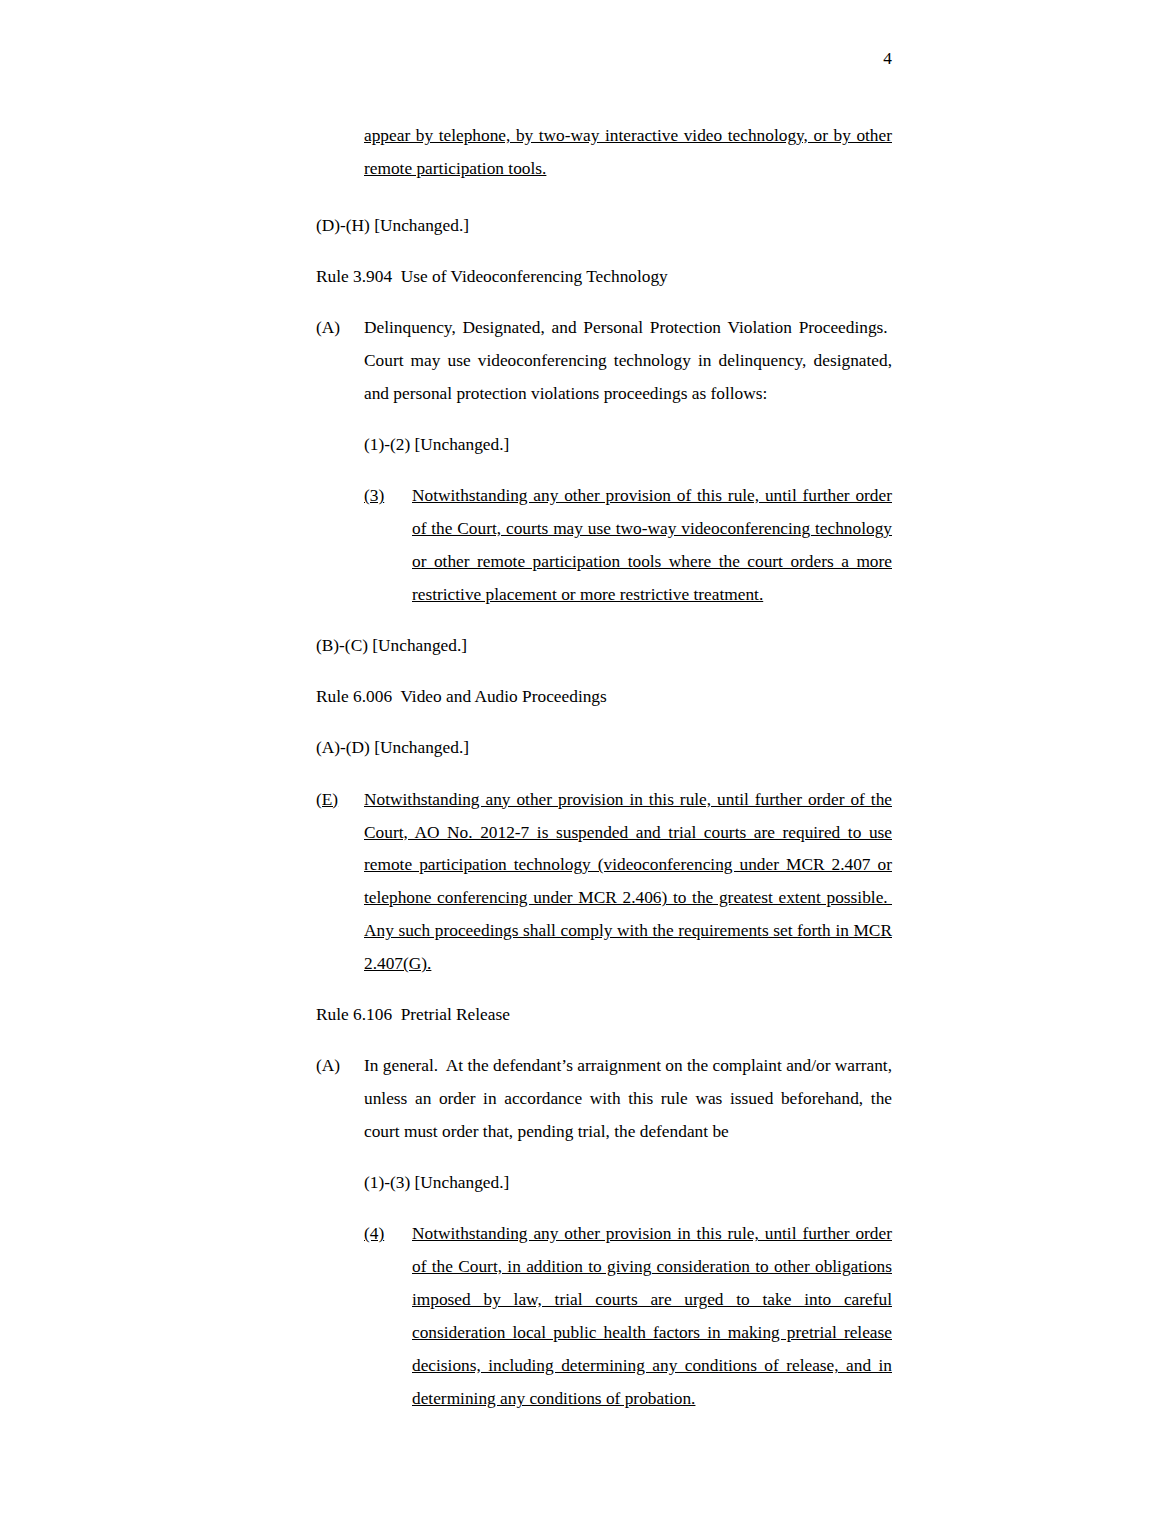4
appear by telephone, by two-way interactive video technology, or by other remote participation tools.
(D)-(H) [Unchanged.]
Rule 3.904 Use of Videoconferencing Technology
(A)
Delinquency, Designated, and Personal Protection Violation Proceedings. Court may use videoconferencing technology in delinquency, designated, and personal protection violations proceedings as follows:
(1)-(2) [Unchanged.]
(3)
Notwithstanding any other provision of this rule, until further order of the Court, courts may use two-way videoconferencing technology or other remote participation tools where the court orders a more restrictive placement or more restrictive treatment.
(B)-(C) [Unchanged.]
Rule 6.006 Video and Audio Proceedings
(A)-(D) [Unchanged.]
(E)
Notwithstanding any other provision in this rule, until further order of the Court, AO No. 2012-7 is suspended and trial courts are required to use remote participation technology (videoconferencing under MCR 2.407 or telephone conferencing under MCR 2.406) to the greatest extent possible. Any such proceedings shall comply with the requirements set forth in MCR 2.407(G).
Rule 6.106 Pretrial Release
(A)
In general. At the defendant’s arraignment on the complaint and/or warrant, unless an order in accordance with this rule was issued beforehand, the court must order that, pending trial, the defendant be
(1)-(3) [Unchanged.]
(4)
Notwithstanding any other provision in this rule, until further order of the Court, in addition to giving consideration to other obligations imposed by law, trial courts are urged to take into careful consideration local public health factors in making pretrial release decisions, including determining any conditions of release, and in determining any conditions of probation.